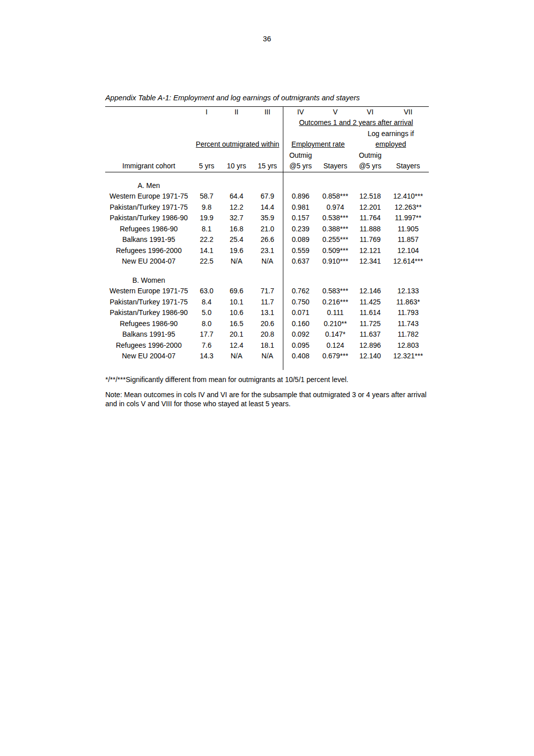36
Appendix Table A-1: Employment and log earnings of outmigrants and stayers
| | I | II | III | IV | V | VI | VII |
| | | | | Outcomes 1 and 2 years after arrival |
| | | | | | | Log earnings if |
| | Percent outmigrated within | Employment rate | employed |
| | | | | Outmig | | Outmig | |
| Immigrant cohort | 5 yrs | 10 yrs | 15 yrs | @5 yrs | Stayers | @5 yrs | Stayers |
| A. Men | | | | | | | |
| Western Europe 1971-75 | 58.7 | 64.4 | 67.9 | 0.896 | 0.858*** | 12.518 | 12.410*** |
| Pakistan/Turkey 1971-75 | 9.8 | 12.2 | 14.4 | 0.981 | 0.974 | 12.201 | 12.263** |
| Pakistan/Turkey 1986-90 | 19.9 | 32.7 | 35.9 | 0.157 | 0.538*** | 11.764 | 11.997** |
| Refugees 1986-90 | 8.1 | 16.8 | 21.0 | 0.239 | 0.388*** | 11.888 | 11.905 |
| Balkans 1991-95 | 22.2 | 25.4 | 26.6 | 0.089 | 0.255*** | 11.769 | 11.857 |
| Refugees 1996-2000 | 14.1 | 19.6 | 23.1 | 0.559 | 0.509*** | 12.121 | 12.104 |
| New EU 2004-07 | 22.5 | N/A | N/A | 0.637 | 0.910*** | 12.341 | 12.614*** |
| B. Women | | | | | | | |
| Western Europe 1971-75 | 63.0 | 69.6 | 71.7 | 0.762 | 0.583*** | 12.146 | 12.133 |
| Pakistan/Turkey 1971-75 | 8.4 | 10.1 | 11.7 | 0.750 | 0.216*** | 11.425 | 11.863* |
| Pakistan/Turkey 1986-90 | 5.0 | 10.6 | 13.1 | 0.071 | 0.111 | 11.614 | 11.793 |
| Refugees 1986-90 | 8.0 | 16.5 | 20.6 | 0.160 | 0.210** | 11.725 | 11.743 |
| Balkans 1991-95 | 17.7 | 20.1 | 20.8 | 0.092 | 0.147* | 11.637 | 11.782 |
| Refugees 1996-2000 | 7.6 | 12.4 | 18.1 | 0.095 | 0.124 | 12.896 | 12.803 |
| New EU 2004-07 | 14.3 | N/A | N/A | 0.408 | 0.679*** | 12.140 | 12.321*** |
*/**/***Significantly different from mean for outmigrants at 10/5/1 percent level.
Note: Mean outcomes in cols IV and VI are for the subsample that outmigrated 3 or 4 years after arrival and in cols V and VIII for those who stayed at least 5 years.